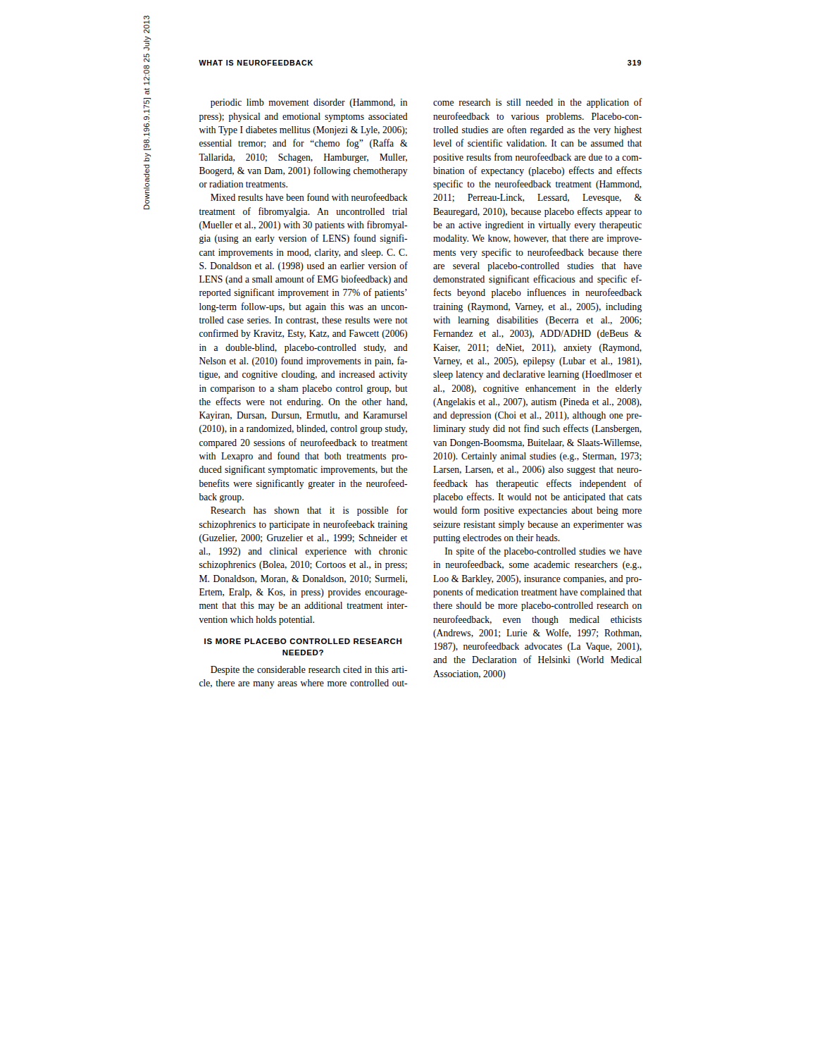Downloaded by [98.196.9.175] at 12:08 25 July 2013
WHAT IS NEUROFEEDBACK 319
periodic limb movement disorder (Hammond, in press); physical and emotional symptoms associated with Type I diabetes mellitus (Monjezi & Lyle, 2006); essential tremor; and for “chemo fog” (Raffa & Tallarida, 2010; Schagen, Hamburger, Muller, Boogerd, & van Dam, 2001) following chemotherapy or radiation treatments.
Mixed results have been found with neurofeedback treatment of fibromyalgia. An uncontrolled trial (Mueller et al., 2001) with 30 patients with fibromyalgia (using an early version of LENS) found significant improvements in mood, clarity, and sleep. C. C. S. Donaldson et al. (1998) used an earlier version of LENS (and a small amount of EMG biofeedback) and reported significant improvement in 77% of patients’ long-term follow-ups, but again this was an uncontrolled case series. In contrast, these results were not confirmed by Kravitz, Esty, Katz, and Fawcett (2006) in a double-blind, placebo-controlled study, and Nelson et al. (2010) found improvements in pain, fatigue, and cognitive clouding, and increased activity in comparison to a sham placebo control group, but the effects were not enduring. On the other hand, Kayiran, Dursan, Dursun, Ermutlu, and Karamursel (2010), in a randomized, blinded, control group study, compared 20 sessions of neurofeedback to treatment with Lexapro and found that both treatments produced significant symptomatic improvements, but the benefits were significantly greater in the neurofeedback group.
Research has shown that it is possible for schizophrenics to participate in neurofeeback training (Guzelier, 2000; Gruzelier et al., 1999; Schneider et al., 1992) and clinical experience with chronic schizophrenics (Bolea, 2010; Cortoos et al., in press; M. Donaldson, Moran, & Donaldson, 2010; Surmeli, Ertem, Eralp, & Kos, in press) provides encouragement that this may be an additional treatment intervention which holds potential.
IS MORE PLACEBO CONTROLLED RESEARCH NEEDED?
Despite the considerable research cited in this article, there are many areas where more controlled outcome research is still needed in the application of neurofeedback to various problems. Placebo-controlled studies are often regarded as the very highest level of scientific validation. It can be assumed that positive results from neurofeedback are due to a combination of expectancy (placebo) effects and effects specific to the neurofeedback treatment (Hammond, 2011; Perreau-Linck, Lessard, Levesque, & Beauregard, 2010), because placebo effects appear to be an active ingredient in virtually every therapeutic modality. We know, however, that there are improvements very specific to neurofeedback because there are several placebo-controlled studies that have demonstrated significant efficacious and specific effects beyond placebo influences in neurofeedback training (Raymond, Varney, et al., 2005), including with learning disabilities (Becerra et al., 2006; Fernandez et al., 2003), ADD/ADHD (deBeus & Kaiser, 2011; deNiet, 2011), anxiety (Raymond, Varney, et al., 2005), epilepsy (Lubar et al., 1981), sleep latency and declarative learning (Hoedlmoser et al., 2008), cognitive enhancement in the elderly (Angelakis et al., 2007), autism (Pineda et al., 2008), and depression (Choi et al., 2011), although one preliminary study did not find such effects (Lansbergen, van Dongen-Boomsma, Buitelaar, & Slaats-Willemse, 2010). Certainly animal studies (e.g., Sterman, 1973; Larsen, Larsen, et al., 2006) also suggest that neurofeedback has therapeutic effects independent of placebo effects. It would not be anticipated that cats would form positive expectancies about being more seizure resistant simply because an experimenter was putting electrodes on their heads.
In spite of the placebo-controlled studies we have in neurofeedback, some academic researchers (e.g., Loo & Barkley, 2005), insurance companies, and proponents of medication treatment have complained that there should be more placebo-controlled research on neurofeedback, even though medical ethicists (Andrews, 2001; Lurie & Wolfe, 1997; Rothman, 1987), neurofeedback advocates (La Vaque, 2001), and the Declaration of Helsinki (World Medical Association, 2000)